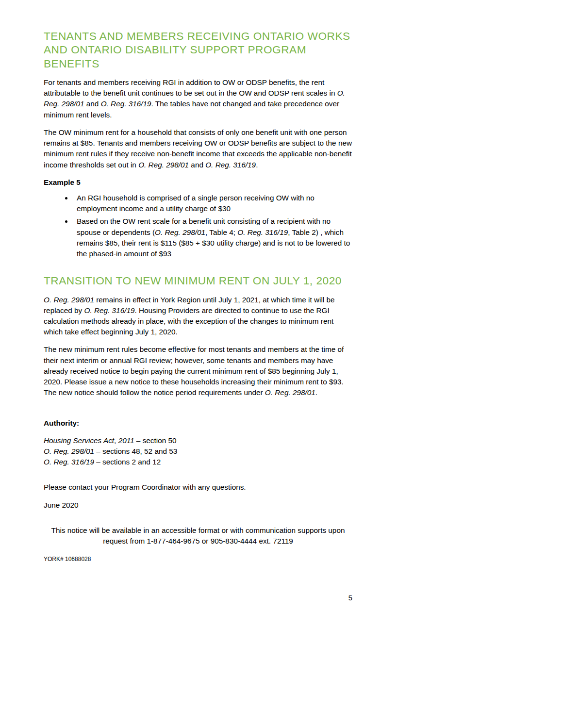Tenants and Members Receiving Ontario Works and Ontario Disability Support Program Benefits
For tenants and members receiving RGI in addition to OW or ODSP benefits, the rent attributable to the benefit unit continues to be set out in the OW and ODSP rent scales in O. Reg. 298/01 and O. Reg. 316/19. The tables have not changed and take precedence over minimum rent levels.
The OW minimum rent for a household that consists of only one benefit unit with one person remains at $85. Tenants and members receiving OW or ODSP benefits are subject to the new minimum rent rules if they receive non-benefit income that exceeds the applicable non-benefit income thresholds set out in O. Reg. 298/01 and O. Reg. 316/19.
Example 5
An RGI household is comprised of a single person receiving OW with no employment income and a utility charge of $30
Based on the OW rent scale for a benefit unit consisting of a recipient with no spouse or dependents (O. Reg. 298/01, Table 4; O. Reg. 316/19, Table 2) , which remains $85, their rent is $115 ($85 + $30 utility charge) and is not to be lowered to the phased-in amount of $93
Transition to New Minimum Rent on July 1, 2020
O. Reg. 298/01 remains in effect in York Region until July 1, 2021, at which time it will be replaced by O. Reg. 316/19. Housing Providers are directed to continue to use the RGI calculation methods already in place, with the exception of the changes to minimum rent which take effect beginning July 1, 2020.
The new minimum rent rules become effective for most tenants and members at the time of their next interim or annual RGI review; however, some tenants and members may have already received notice to begin paying the current minimum rent of $85 beginning July 1, 2020. Please issue a new notice to these households increasing their minimum rent to $93. The new notice should follow the notice period requirements under O. Reg. 298/01.
Authority:
Housing Services Act, 2011 – section 50
O. Reg. 298/01 – sections 48, 52 and 53
O. Reg. 316/19 – sections 2 and 12
Please contact your Program Coordinator with any questions.
June 2020
This notice will be available in an accessible format or with communication supports upon request from 1-877-464-9675 or 905-830-4444 ext. 72119
YORK# 10688028
5